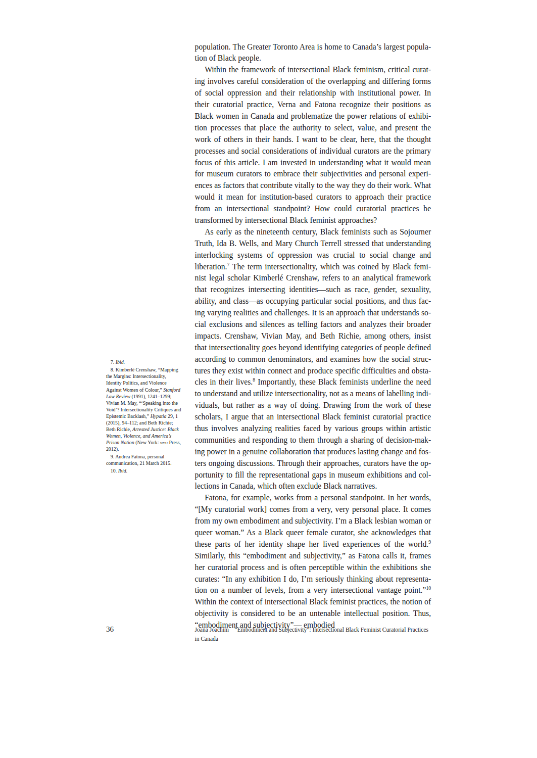7. Ibid.
8. Kimberlé Crenshaw, “Mapping the Margins: Intersectionality, Identity Politics, and Violence Against Women of Colour,” Stanford Law Review (1991), 1241–1299; Vivian M. May, “‘Speaking into the Void’? Intersectionality Critiques and Epistemic Backlash,” Hypatia 29, 1 (2015), 94–112; and Beth Richie; Beth Richie, Arrested Justice: Black Women, Violence, and America’s Prison Nation (New York: nyu Press, 2012).
9. Andrea Fatona, personal communication, 21 March 2015.
10. Ibid.
population. The Greater Toronto Area is home to Canada’s largest population of Black people.
Within the framework of intersectional Black feminism, critical curating involves careful consideration of the overlapping and differing forms of social oppression and their relationship with institutional power. In their curatorial practice, Verna and Fatona recognize their positions as Black women in Canada and problematize the power relations of exhibition processes that place the authority to select, value, and present the work of others in their hands. I want to be clear, here, that the thought processes and social considerations of individual curators are the primary focus of this article. I am invested in understanding what it would mean for museum curators to embrace their subjectivities and personal experiences as factors that contribute vitally to the way they do their work. What would it mean for institution-based curators to approach their practice from an intersectional standpoint? How could curatorial practices be transformed by intersectional Black feminist approaches?
As early as the nineteenth century, Black feminists such as Sojourner Truth, Ida B. Wells, and Mary Church Terrell stressed that understanding interlocking systems of oppression was crucial to social change and liberation.7 The term intersectionality, which was coined by Black feminist legal scholar Kimberlé Crenshaw, refers to an analytical framework that recognizes intersecting identities—such as race, gender, sexuality, ability, and class—as occupying particular social positions, and thus facing varying realities and challenges. It is an approach that understands social exclusions and silences as telling factors and analyzes their broader impacts. Crenshaw, Vivian May, and Beth Richie, among others, insist that intersectionality goes beyond identifying categories of people defined according to common denominators, and examines how the social structures they exist within connect and produce specific difficulties and obstacles in their lives.8 Importantly, these Black feminists underline the need to understand and utilize intersectionality, not as a means of labelling individuals, but rather as a way of doing. Drawing from the work of these scholars, I argue that an intersectional Black feminist curatorial practice thus involves analyzing realities faced by various groups within artistic communities and responding to them through a sharing of decision-making power in a genuine collaboration that produces lasting change and fosters ongoing discussions. Through their approaches, curators have the opportunity to fill the representational gaps in museum exhibitions and collections in Canada, which often exclude Black narratives.
Fatona, for example, works from a personal standpoint. In her words, “[My curatorial work] comes from a very, very personal place. It comes from my own embodiment and subjectivity. I’m a Black lesbian woman or queer woman.” As a Black queer female curator, she acknowledges that these parts of her identity shape her lived experiences of the world.9 Similarly, this “embodiment and subjectivity,” as Fatona calls it, frames her curatorial process and is often perceptible within the exhibitions she curates: “In any exhibition I do, I’m seriously thinking about representation on a number of levels, from a very intersectional vantage point.”10 Within the context of intersectional Black feminist practices, the notion of objectivity is considered to be an untenable intellectual position. Thus, “embodiment and subjectivity”— embodied
36
Joana Joachim “Embodiment and Subjectivity”: Intersectional Black Feminist Curatorial Practices in Canada